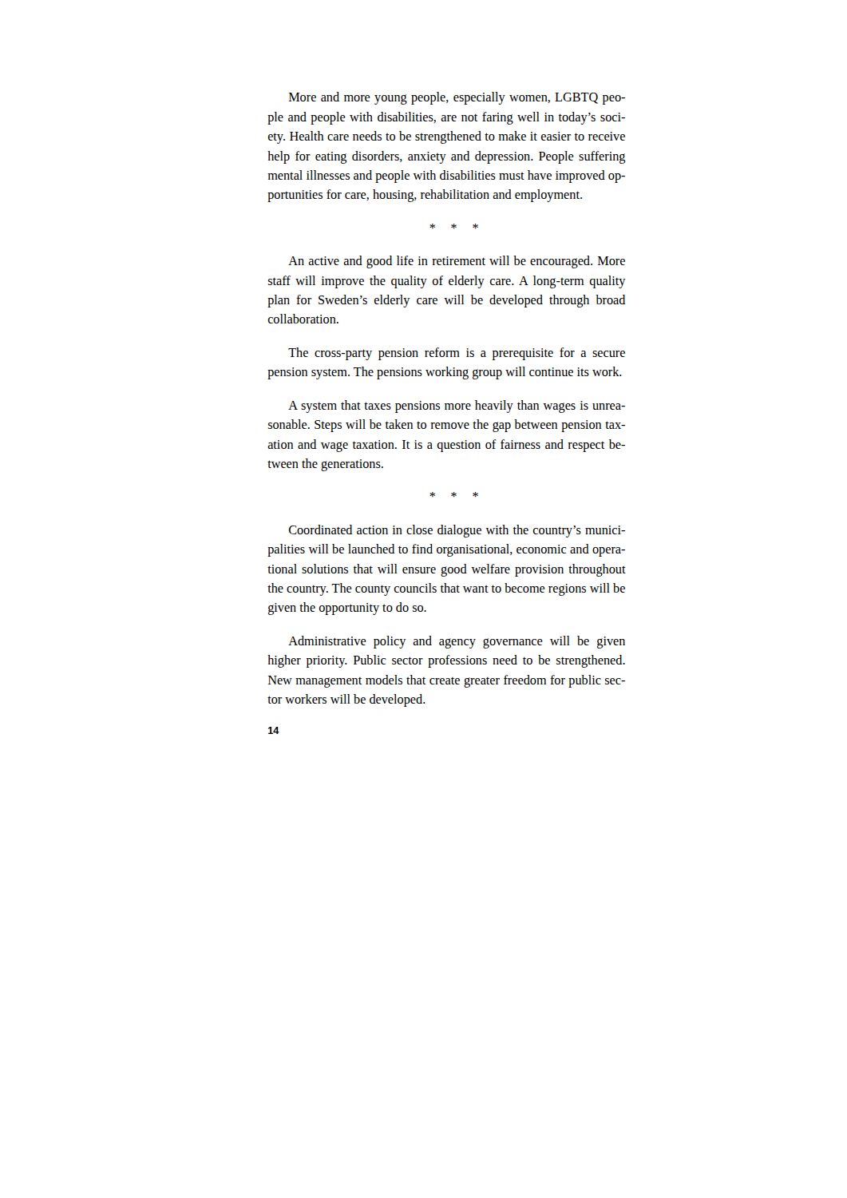More and more young people, especially women, LGBTQ people and people with disabilities, are not faring well in today’s society. Health care needs to be strengthened to make it easier to receive help for eating disorders, anxiety and depression. People suffering mental illnesses and people with disabilities must have improved opportunities for care, housing, rehabilitation and employment.
* * *
An active and good life in retirement will be encouraged. More staff will improve the quality of elderly care. A long-term quality plan for Sweden’s elderly care will be developed through broad collaboration.
The cross-party pension reform is a prerequisite for a secure pension system. The pensions working group will continue its work.
A system that taxes pensions more heavily than wages is unreasonable. Steps will be taken to remove the gap between pension taxation and wage taxation. It is a question of fairness and respect between the generations.
* * *
Coordinated action in close dialogue with the country’s municipalities will be launched to find organisational, economic and operational solutions that will ensure good welfare provision throughout the country. The county councils that want to become regions will be given the opportunity to do so.
Administrative policy and agency governance will be given higher priority. Public sector professions need to be strengthened. New management models that create greater freedom for public sector workers will be developed.
14